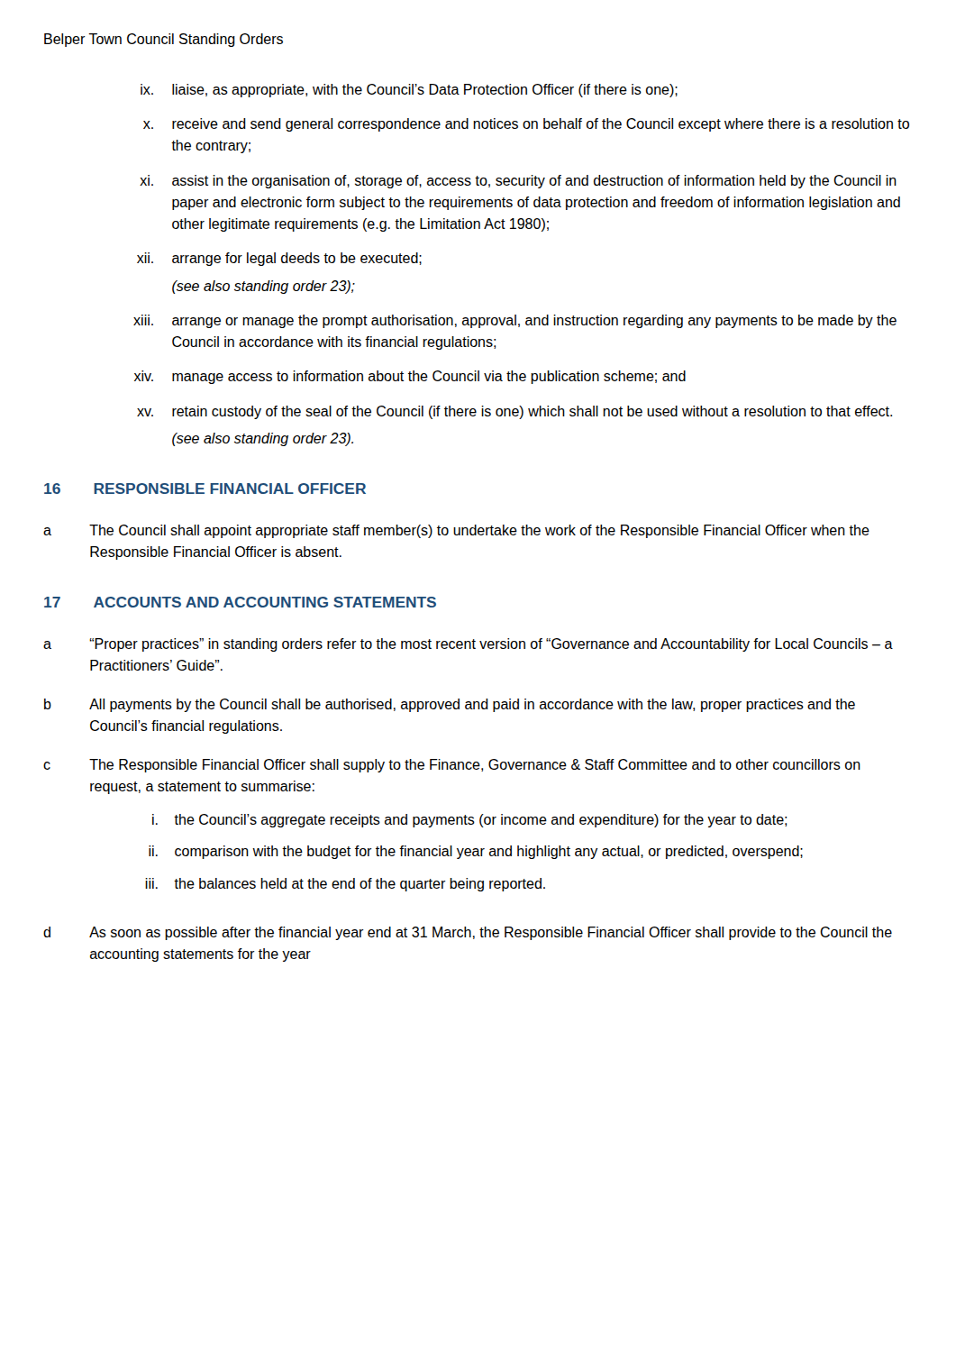Belper Town Council Standing Orders
ix. liaise, as appropriate, with the Council’s Data Protection Officer (if there is one);
x. receive and send general correspondence and notices on behalf of the Council except where there is a resolution to the contrary;
xi. assist in the organisation of, storage of, access to, security of and destruction of information held by the Council in paper and electronic form subject to the requirements of data protection and freedom of information legislation and other legitimate requirements (e.g. the Limitation Act 1980);
xii. arrange for legal deeds to be executed;
(see also standing order 23);
xiii. arrange or manage the prompt authorisation, approval, and instruction regarding any payments to be made by the Council in accordance with its financial regulations;
xiv. manage access to information about the Council via the publication scheme; and
xv. retain custody of the seal of the Council (if there is one) which shall not be used without a resolution to that effect.
(see also standing order 23).
16 RESPONSIBLE FINANCIAL OFFICER
a The Council shall appoint appropriate staff member(s) to undertake the work of the Responsible Financial Officer when the Responsible Financial Officer is absent.
17 ACCOUNTS AND ACCOUNTING STATEMENTS
a “Proper practices” in standing orders refer to the most recent version of “Governance and Accountability for Local Councils – a Practitioners’ Guide”.
b All payments by the Council shall be authorised, approved and paid in accordance with the law, proper practices and the Council’s financial regulations.
c The Responsible Financial Officer shall supply to the Finance, Governance & Staff Committee and to other councillors on request, a statement to summarise:
i. the Council’s aggregate receipts and payments (or income and expenditure) for the year to date;
ii. comparison with the budget for the financial year and highlight any actual, or predicted, overspend;
iii. the balances held at the end of the quarter being reported.
d As soon as possible after the financial year end at 31 March, the Responsible Financial Officer shall provide to the Council the accounting statements for the year